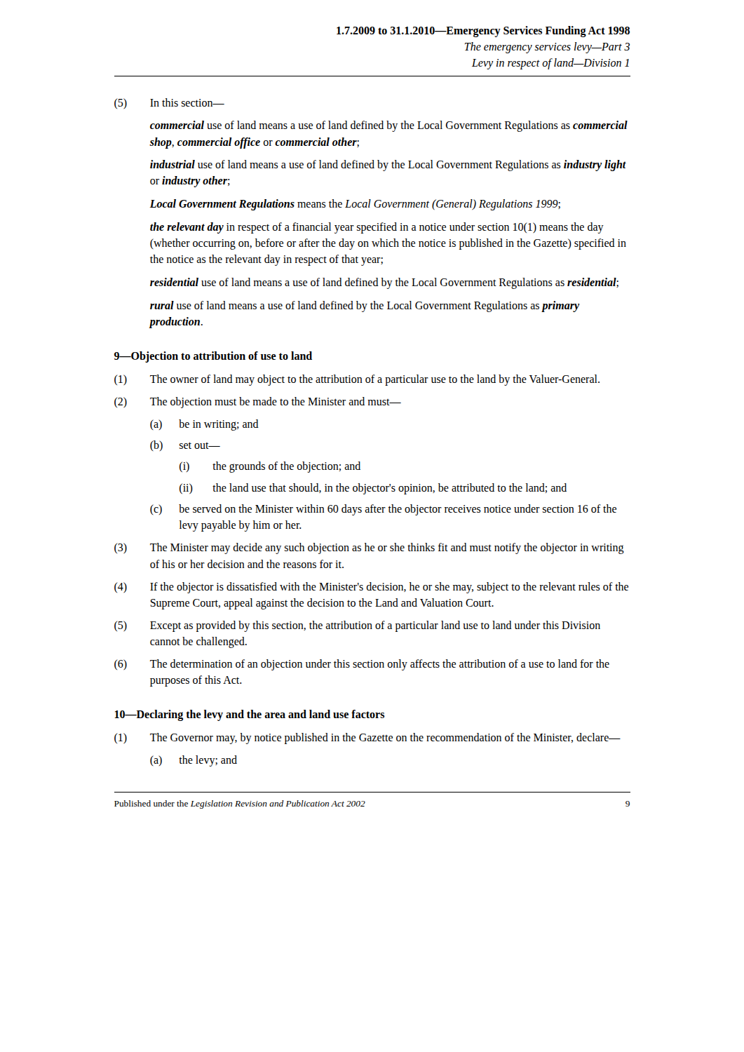1.7.2009 to 31.1.2010—Emergency Services Funding Act 1998
The emergency services levy—Part 3
Levy in respect of land—Division 1
(5)
In this section—
commercial use of land means a use of land defined by the Local Government Regulations as commercial shop, commercial office or commercial other;
industrial use of land means a use of land defined by the Local Government Regulations as industry light or industry other;
Local Government Regulations means the Local Government (General) Regulations 1999;
the relevant day in respect of a financial year specified in a notice under section 10(1) means the day (whether occurring on, before or after the day on which the notice is published in the Gazette) specified in the notice as the relevant day in respect of that year;
residential use of land means a use of land defined by the Local Government Regulations as residential;
rural use of land means a use of land defined by the Local Government Regulations as primary production.
9—Objection to attribution of use to land
(1)
The owner of land may object to the attribution of a particular use to the land by the Valuer-General.
(2)
The objection must be made to the Minister and must—
(a)
be in writing; and
(b)
set out—
(i)
the grounds of the objection; and
(ii)
the land use that should, in the objector's opinion, be attributed to the land; and
(c)
be served on the Minister within 60 days after the objector receives notice under section 16 of the levy payable by him or her.
(3)
The Minister may decide any such objection as he or she thinks fit and must notify the objector in writing of his or her decision and the reasons for it.
(4)
If the objector is dissatisfied with the Minister's decision, he or she may, subject to the relevant rules of the Supreme Court, appeal against the decision to the Land and Valuation Court.
(5)
Except as provided by this section, the attribution of a particular land use to land under this Division cannot be challenged.
(6)
The determination of an objection under this section only affects the attribution of a use to land for the purposes of this Act.
10—Declaring the levy and the area and land use factors
(1)
The Governor may, by notice published in the Gazette on the recommendation of the Minister, declare—
(a)
the levy; and
Published under the Legislation Revision and Publication Act 2002
9